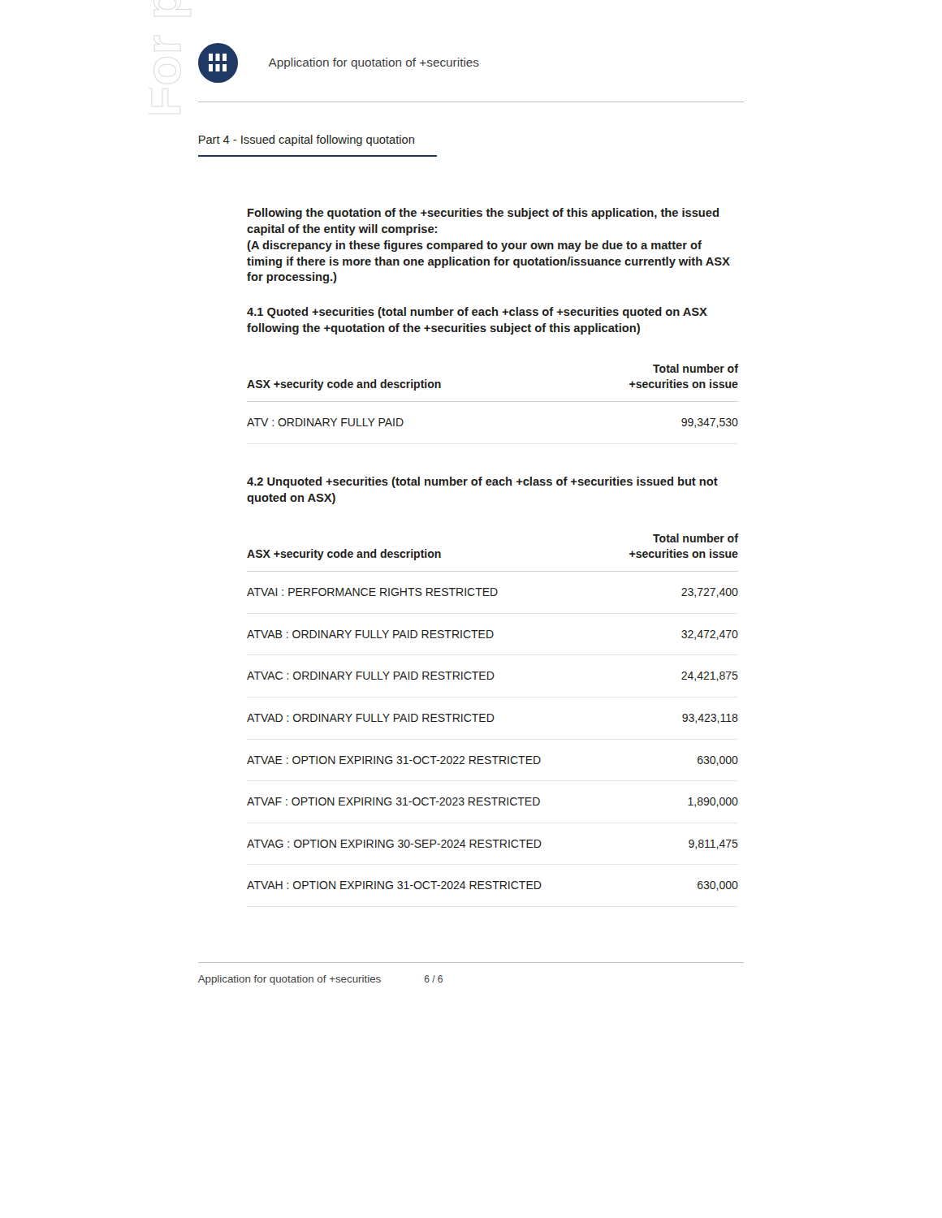For personal use only
Application for quotation of +securities
Part 4 - Issued capital following quotation
Following the quotation of the +securities the subject of this application, the issued capital of the entity will comprise:
(A discrepancy in these figures compared to your own may be due to a matter of timing if there is more than one application for quotation/issuance currently with ASX for processing.)
4.1 Quoted +securities (total number of each +class of +securities quoted on ASX following the +quotation of the +securities subject of this application)
| ASX +security code and description | Total number of +securities on issue |
| --- | --- |
| ATV : ORDINARY FULLY PAID | 99,347,530 |
4.2 Unquoted +securities (total number of each +class of +securities issued but not quoted on ASX)
| ASX +security code and description | Total number of +securities on issue |
| --- | --- |
| ATVAI : PERFORMANCE RIGHTS RESTRICTED | 23,727,400 |
| ATVAB : ORDINARY FULLY PAID RESTRICTED | 32,472,470 |
| ATVAC : ORDINARY FULLY PAID RESTRICTED | 24,421,875 |
| ATVAD : ORDINARY FULLY PAID RESTRICTED | 93,423,118 |
| ATVAE : OPTION EXPIRING 31-OCT-2022 RESTRICTED | 630,000 |
| ATVAF : OPTION EXPIRING 31-OCT-2023 RESTRICTED | 1,890,000 |
| ATVAG : OPTION EXPIRING 30-SEP-2024 RESTRICTED | 9,811,475 |
| ATVAH : OPTION EXPIRING 31-OCT-2024 RESTRICTED | 630,000 |
Application for quotation of +securities
6 / 6